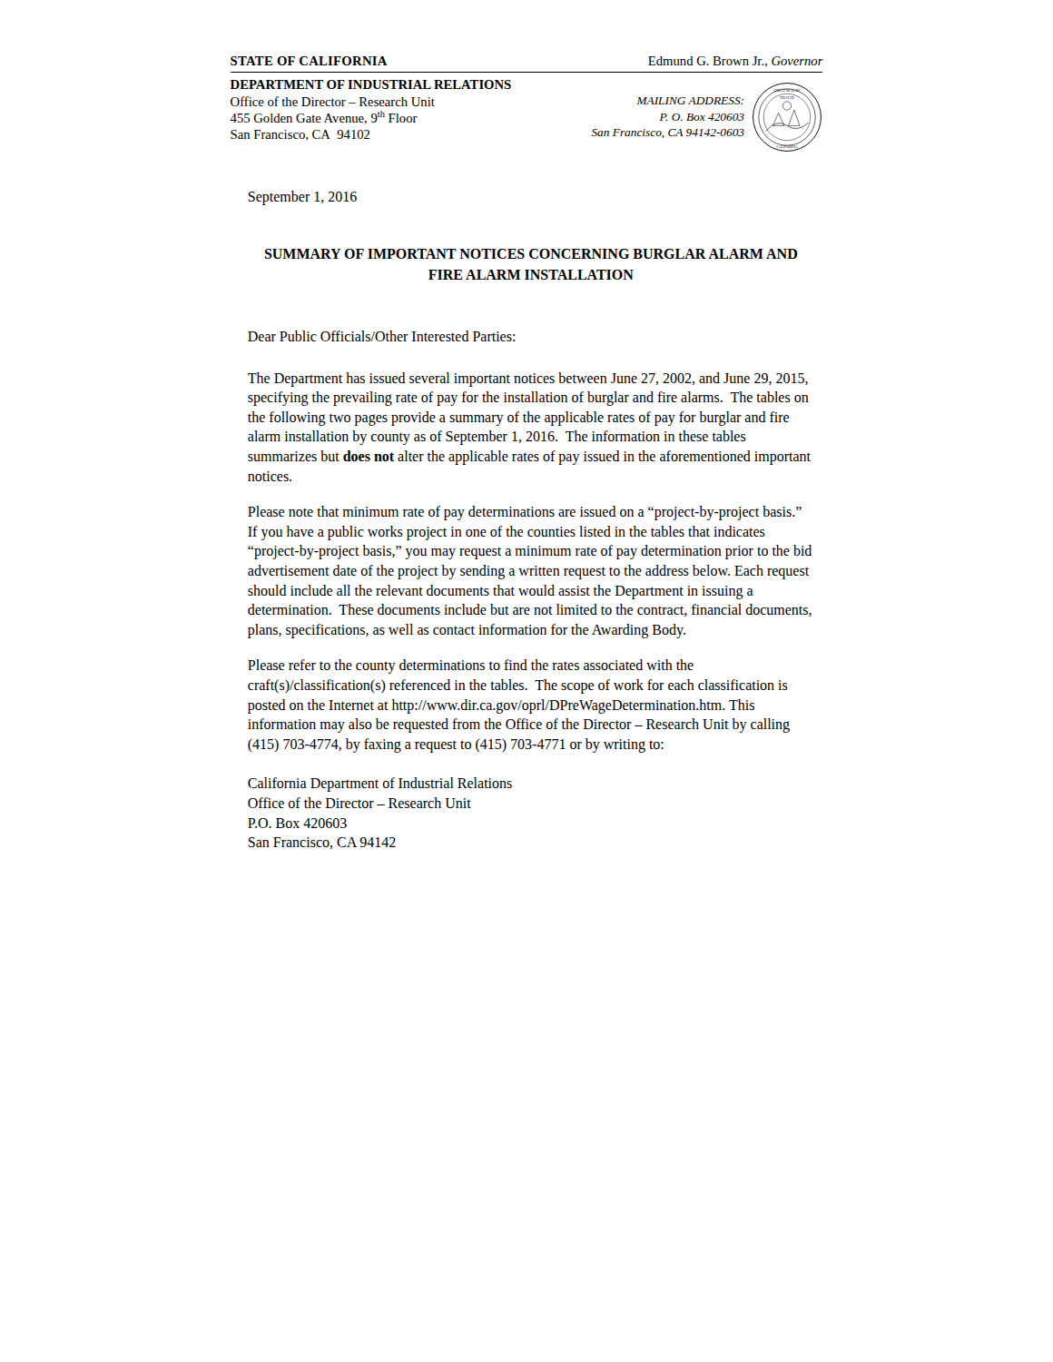STATE OF CALIFORNIA Edmund G. Brown Jr., Governor
Department of Industrial Relations
Office of the Director – Research Unit
455 Golden Gate Avenue, 9th Floor
San Francisco, CA 94102
MAILING ADDRESS:
P. O. Box 420603
San Francisco, CA 94142-0603
GREAT SEAL OF CALIFORNIA THE STATE
September 1, 2016
Summary of Important Notices Concerning Burglar Alarm and Fire Alarm Installation
Dear Public Officials/Other Interested Parties:
The Department has issued several important notices between June 27, 2002, and June 29, 2015, specifying the prevailing rate of pay for the installation of burglar and fire alarms. The tables on the following two pages provide a summary of the applicable rates of pay for burglar and fire alarm installation by county as of September 1, 2016. The information in these tables summarizes but does not alter the applicable rates of pay issued in the aforementioned important notices.
Please note that minimum rate of pay determinations are issued on a “project-by-project basis.” If you have a public works project in one of the counties listed in the tables that indicates “project-by-project basis,” you may request a minimum rate of pay determination prior to the bid advertisement date of the project by sending a written request to the address below. Each request should include all the relevant documents that would assist the Department in issuing a determination. These documents include but are not limited to the contract, financial documents, plans, specifications, as well as contact information for the Awarding Body.
Please refer to the county determinations to find the rates associated with the craft(s)/classification(s) referenced in the tables. The scope of work for each classification is posted on the Internet at http://www.dir.ca.gov/oprl/DPreWageDetermination.htm. This information may also be requested from the Office of the Director – Research Unit by calling (415) 703-4774, by faxing a request to (415) 703-4771 or by writing to:
California Department of Industrial Relations
Office of the Director – Research Unit
P.O. Box 420603
San Francisco, CA 94142